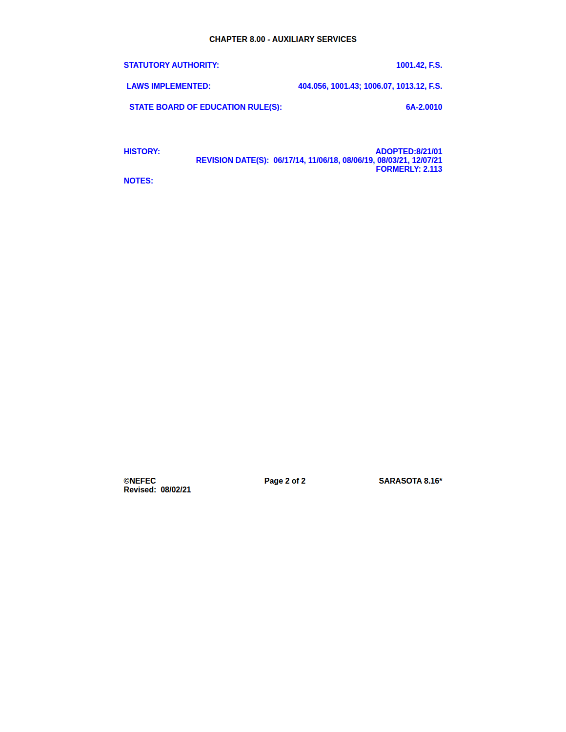CHAPTER 8.00 - AUXILIARY SERVICES
STATUTORY AUTHORITY: 1001.42, F.S.
LAWS IMPLEMENTED: 404.056, 1001.43; 1006.07, 1013.12, F.S.
STATE BOARD OF EDUCATION RULE(S): 6A-2.0010
HISTORY:
ADOPTED:8/21/01
REVISION DATE(S): 06/17/14, 11/06/18, 08/06/19, 08/03/21, 12/07/21
FORMERLY: 2.113
NOTES:
©NEFEC
Revised: 08/02/21
Page 2 of 2
SARASOTA 8.16*